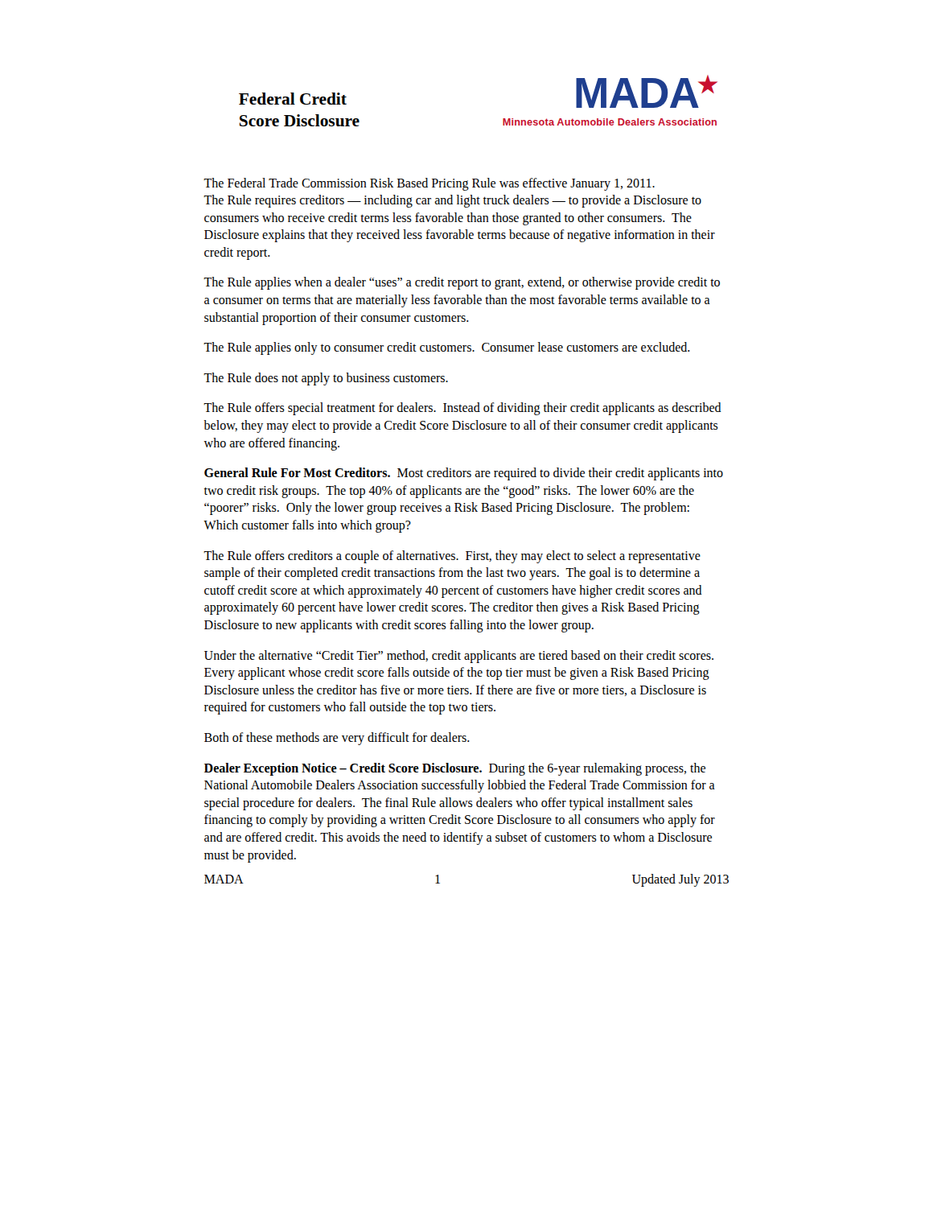Federal Credit
Score Disclosure
MADA★
Minnesota Automobile Dealers Association
The Federal Trade Commission Risk Based Pricing Rule was effective January 1, 2011.
The Rule requires creditors — including car and light truck dealers — to provide a Disclosure to consumers who receive credit terms less favorable than those granted to other consumers. The Disclosure explains that they received less favorable terms because of negative information in their credit report.
The Rule applies when a dealer “uses” a credit report to grant, extend, or otherwise provide credit to a consumer on terms that are materially less favorable than the most favorable terms available to a substantial proportion of their consumer customers.
The Rule applies only to consumer credit customers. Consumer lease customers are excluded.
The Rule does not apply to business customers.
The Rule offers special treatment for dealers. Instead of dividing their credit applicants as described below, they may elect to provide a Credit Score Disclosure to all of their consumer credit applicants who are offered financing.
General Rule For Most Creditors. Most creditors are required to divide their credit applicants into two credit risk groups. The top 40% of applicants are the “good” risks. The lower 60% are the “poorer” risks. Only the lower group receives a Risk Based Pricing Disclosure. The problem: Which customer falls into which group?
The Rule offers creditors a couple of alternatives. First, they may elect to select a representative sample of their completed credit transactions from the last two years. The goal is to determine a cutoff credit score at which approximately 40 percent of customers have higher credit scores and approximately 60 percent have lower credit scores. The creditor then gives a Risk Based Pricing Disclosure to new applicants with credit scores falling into the lower group.
Under the alternative “Credit Tier” method, credit applicants are tiered based on their credit scores. Every applicant whose credit score falls outside of the top tier must be given a Risk Based Pricing Disclosure unless the creditor has five or more tiers. If there are five or more tiers, a Disclosure is required for customers who fall outside the top two tiers.
Both of these methods are very difficult for dealers.
Dealer Exception Notice – Credit Score Disclosure. During the 6-year rulemaking process, the National Automobile Dealers Association successfully lobbied the Federal Trade Commission for a special procedure for dealers. The final Rule allows dealers who offer typical installment sales financing to comply by providing a written Credit Score Disclosure to all consumers who apply for and are offered credit. This avoids the need to identify a subset of customers to whom a Disclosure must be provided.
MADA
1
Updated July 2013